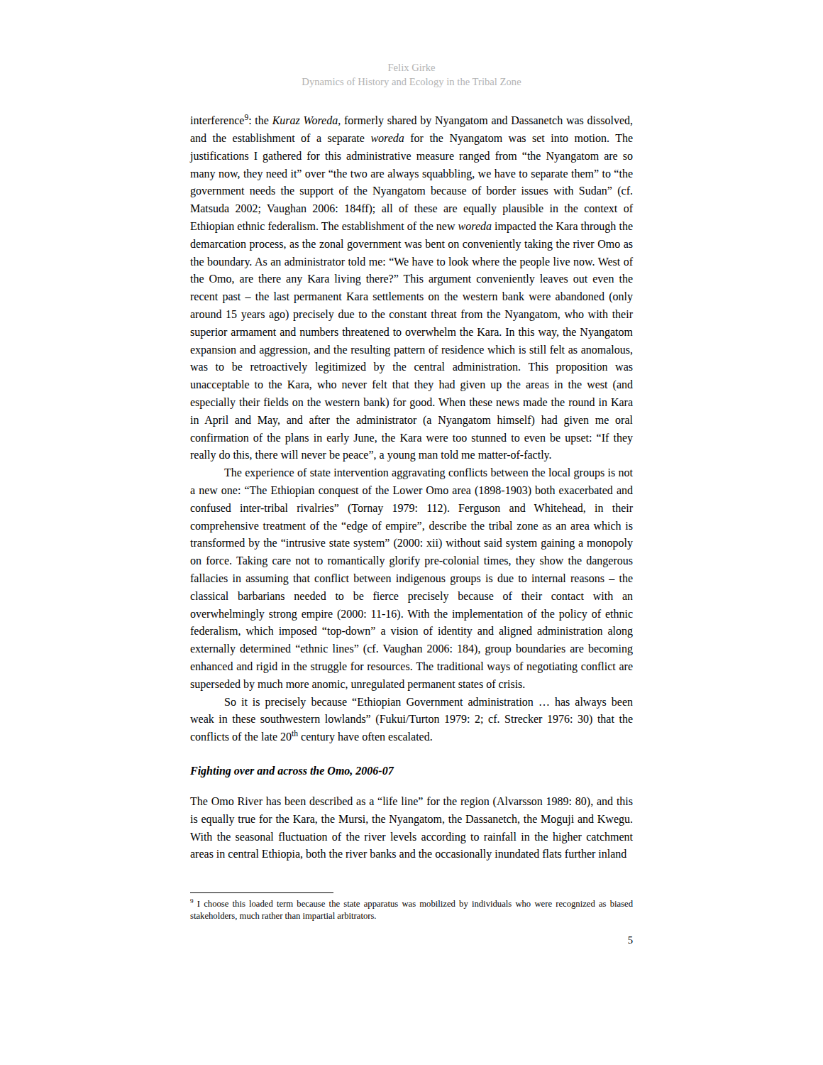Felix Girke Dynamics of History and Ecology in the Tribal Zone
interference9: the Kuraz Woreda, formerly shared by Nyangatom and Dassanetch was dissolved, and the establishment of a separate woreda for the Nyangatom was set into motion. The justifications I gathered for this administrative measure ranged from “the Nyangatom are so many now, they need it” over “the two are always squabbling, we have to separate them” to “the government needs the support of the Nyangatom because of border issues with Sudan” (cf. Matsuda 2002; Vaughan 2006: 184ff); all of these are equally plausible in the context of Ethiopian ethnic federalism. The establishment of the new woreda impacted the Kara through the demarcation process, as the zonal government was bent on conveniently taking the river Omo as the boundary. As an administrator told me: “We have to look where the people live now. West of the Omo, are there any Kara living there?” This argument conveniently leaves out even the recent past – the last permanent Kara settlements on the western bank were abandoned (only around 15 years ago) precisely due to the constant threat from the Nyangatom, who with their superior armament and numbers threatened to overwhelm the Kara. In this way, the Nyangatom expansion and aggression, and the resulting pattern of residence which is still felt as anomalous, was to be retroactively legitimized by the central administration. This proposition was unacceptable to the Kara, who never felt that they had given up the areas in the west (and especially their fields on the western bank) for good. When these news made the round in Kara in April and May, and after the administrator (a Nyangatom himself) had given me oral confirmation of the plans in early June, the Kara were too stunned to even be upset: “If they really do this, there will never be peace”, a young man told me matter-of-factly.
The experience of state intervention aggravating conflicts between the local groups is not a new one: “The Ethiopian conquest of the Lower Omo area (1898-1903) both exacerbated and confused inter-tribal rivalries” (Tornay 1979: 112). Ferguson and Whitehead, in their comprehensive treatment of the “edge of empire”, describe the tribal zone as an area which is transformed by the “intrusive state system” (2000: xii) without said system gaining a monopoly on force. Taking care not to romantically glorify pre-colonial times, they show the dangerous fallacies in assuming that conflict between indigenous groups is due to internal reasons – the classical barbarians needed to be fierce precisely because of their contact with an overwhelmingly strong empire (2000: 11-16). With the implementation of the policy of ethnic federalism, which imposed “top-down” a vision of identity and aligned administration along externally determined “ethnic lines” (cf. Vaughan 2006: 184), group boundaries are becoming enhanced and rigid in the struggle for resources. The traditional ways of negotiating conflict are superseded by much more anomic, unregulated permanent states of crisis.
So it is precisely because “Ethiopian Government administration … has always been weak in these southwestern lowlands” (Fukui/Turton 1979: 2; cf. Strecker 1976: 30) that the conflicts of the late 20th century have often escalated.
Fighting over and across the Omo, 2006-07
The Omo River has been described as a “life line” for the region (Alvarsson 1989: 80), and this is equally true for the Kara, the Mursi, the Nyangatom, the Dassanetch, the Moguji and Kwegu. With the seasonal fluctuation of the river levels according to rainfall in the higher catchment areas in central Ethiopia, both the river banks and the occasionally inundated flats further inland
9 I choose this loaded term because the state apparatus was mobilized by individuals who were recognized as biased stakeholders, much rather than impartial arbitrators.
5